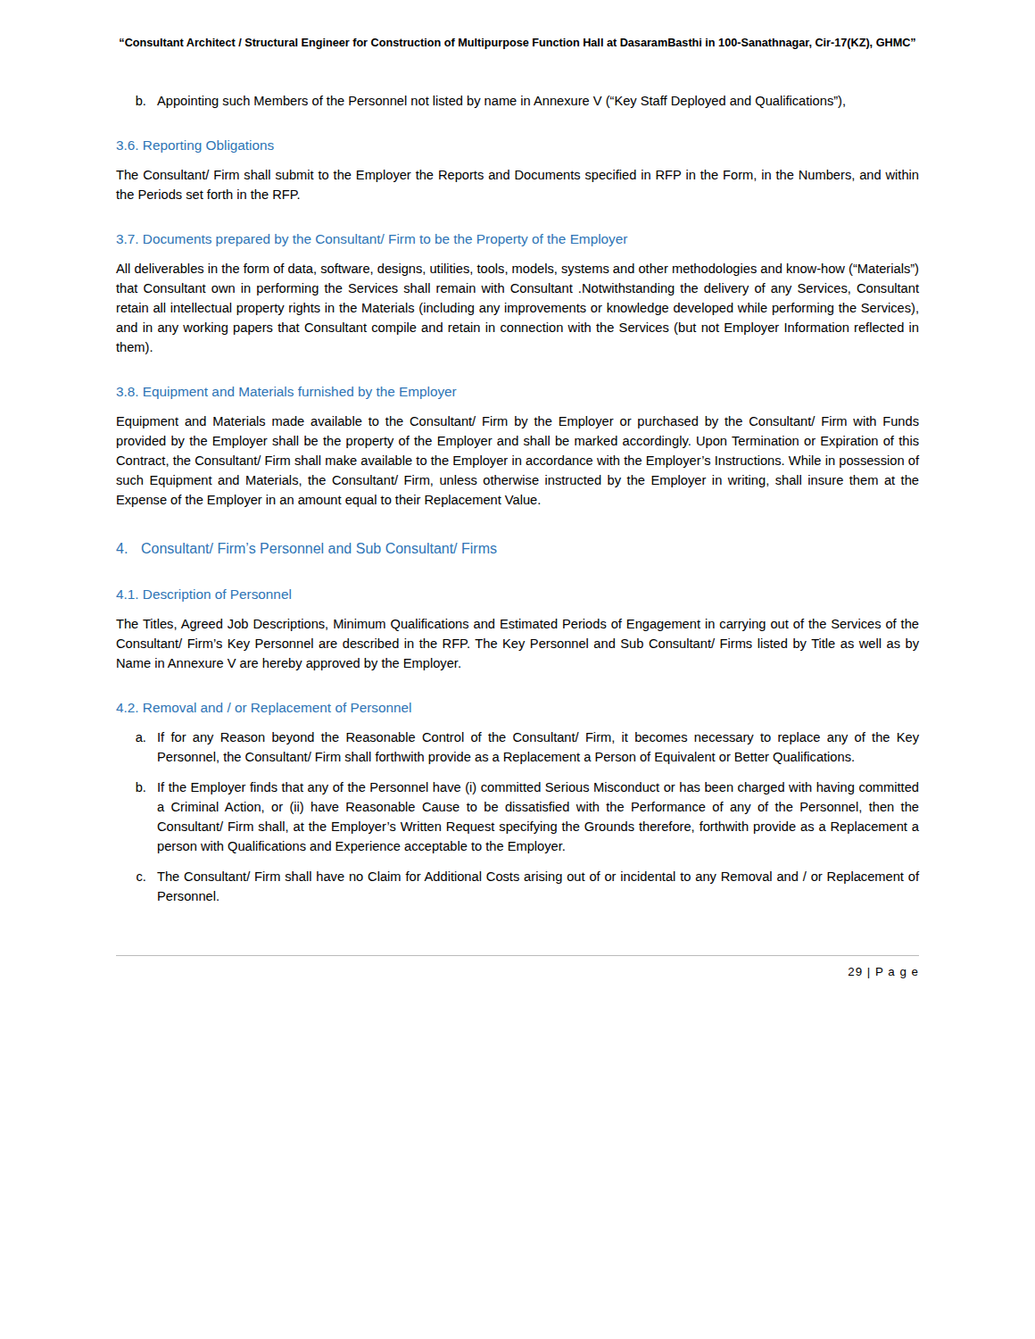“Consultant Architect / Structural Engineer for Construction of Multipurpose Function Hall at DasaramBasthi in 100-Sanathnagar, Cir-17(KZ), GHMC”
Appointing such Members of the Personnel not listed by name in Annexure V (“Key Staff Deployed and Qualifications”),
3.6. Reporting Obligations
The Consultant/ Firm shall submit to the Employer the Reports and Documents specified in RFP in the Form, in the Numbers, and within the Periods set forth in the RFP.
3.7. Documents prepared by the Consultant/ Firm to be the Property of the Employer
All deliverables in the form of data, software, designs, utilities, tools, models, systems and other methodologies and know-how (“Materials”) that Consultant own in performing the Services shall remain with Consultant .Notwithstanding the delivery of any Services, Consultant retain all intellectual property rights in the Materials (including any improvements or knowledge developed while performing the Services), and in any working papers that Consultant compile and retain in connection with the Services (but not Employer Information reflected in them).
3.8. Equipment and Materials furnished by the Employer
Equipment and Materials made available to the Consultant/ Firm by the Employer or purchased by the Consultant/ Firm with Funds provided by the Employer shall be the property of the Employer and shall be marked accordingly. Upon Termination or Expiration of this Contract, the Consultant/ Firm shall make available to the Employer in accordance with the Employer’s Instructions. While in possession of such Equipment and Materials, the Consultant/ Firm, unless otherwise instructed by the Employer in writing, shall insure them at the Expense of the Employer in an amount equal to their Replacement Value.
4. Consultant/ Firm’s Personnel and Sub Consultant/ Firms
4.1. Description of Personnel
The Titles, Agreed Job Descriptions, Minimum Qualifications and Estimated Periods of Engagement in carrying out of the Services of the Consultant/ Firm’s Key Personnel are described in the RFP. The Key Personnel and Sub Consultant/ Firms listed by Title as well as by Name in Annexure V are hereby approved by the Employer.
4.2. Removal and / or Replacement of Personnel
If for any Reason beyond the Reasonable Control of the Consultant/ Firm, it becomes necessary to replace any of the Key Personnel, the Consultant/ Firm shall forthwith provide as a Replacement a Person of Equivalent or Better Qualifications.
If the Employer finds that any of the Personnel have (i) committed Serious Misconduct or has been charged with having committed a Criminal Action, or (ii) have Reasonable Cause to be dissatisfied with the Performance of any of the Personnel, then the Consultant/ Firm shall, at the Employer’s Written Request specifying the Grounds therefore, forthwith provide as a Replacement a person with Qualifications and Experience acceptable to the Employer.
The Consultant/ Firm shall have no Claim for Additional Costs arising out of or incidental to any Removal and / or Replacement of Personnel.
29 | P a g e